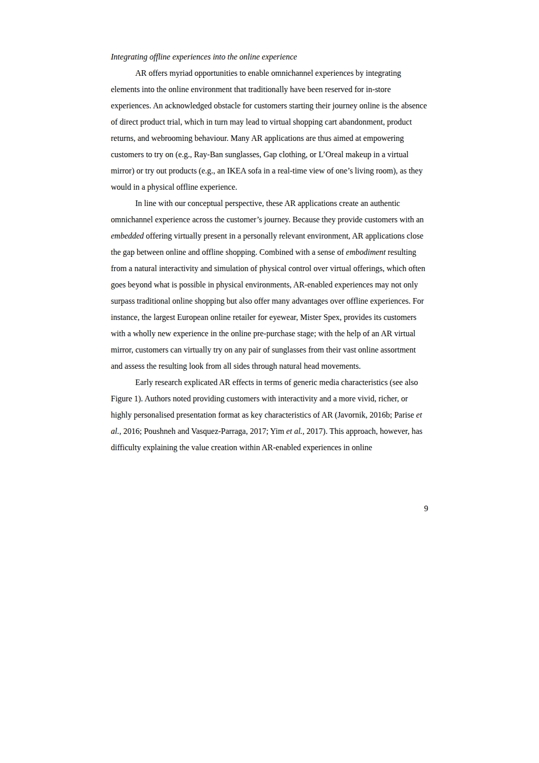Integrating offline experiences into the online experience
AR offers myriad opportunities to enable omnichannel experiences by integrating elements into the online environment that traditionally have been reserved for in-store experiences. An acknowledged obstacle for customers starting their journey online is the absence of direct product trial, which in turn may lead to virtual shopping cart abandonment, product returns, and webrooming behaviour. Many AR applications are thus aimed at empowering customers to try on (e.g., Ray-Ban sunglasses, Gap clothing, or L’Oreal makeup in a virtual mirror) or try out products (e.g., an IKEA sofa in a real-time view of one’s living room), as they would in a physical offline experience.
In line with our conceptual perspective, these AR applications create an authentic omnichannel experience across the customer’s journey. Because they provide customers with an embedded offering virtually present in a personally relevant environment, AR applications close the gap between online and offline shopping. Combined with a sense of embodiment resulting from a natural interactivity and simulation of physical control over virtual offerings, which often goes beyond what is possible in physical environments, AR-enabled experiences may not only surpass traditional online shopping but also offer many advantages over offline experiences. For instance, the largest European online retailer for eyewear, Mister Spex, provides its customers with a wholly new experience in the online pre-purchase stage; with the help of an AR virtual mirror, customers can virtually try on any pair of sunglasses from their vast online assortment and assess the resulting look from all sides through natural head movements.
Early research explicated AR effects in terms of generic media characteristics (see also Figure 1). Authors noted providing customers with interactivity and a more vivid, richer, or highly personalised presentation format as key characteristics of AR (Javornik, 2016b; Parise et al., 2016; Poushneh and Vasquez-Parraga, 2017; Yim et al., 2017). This approach, however, has difficulty explaining the value creation within AR-enabled experiences in online
9